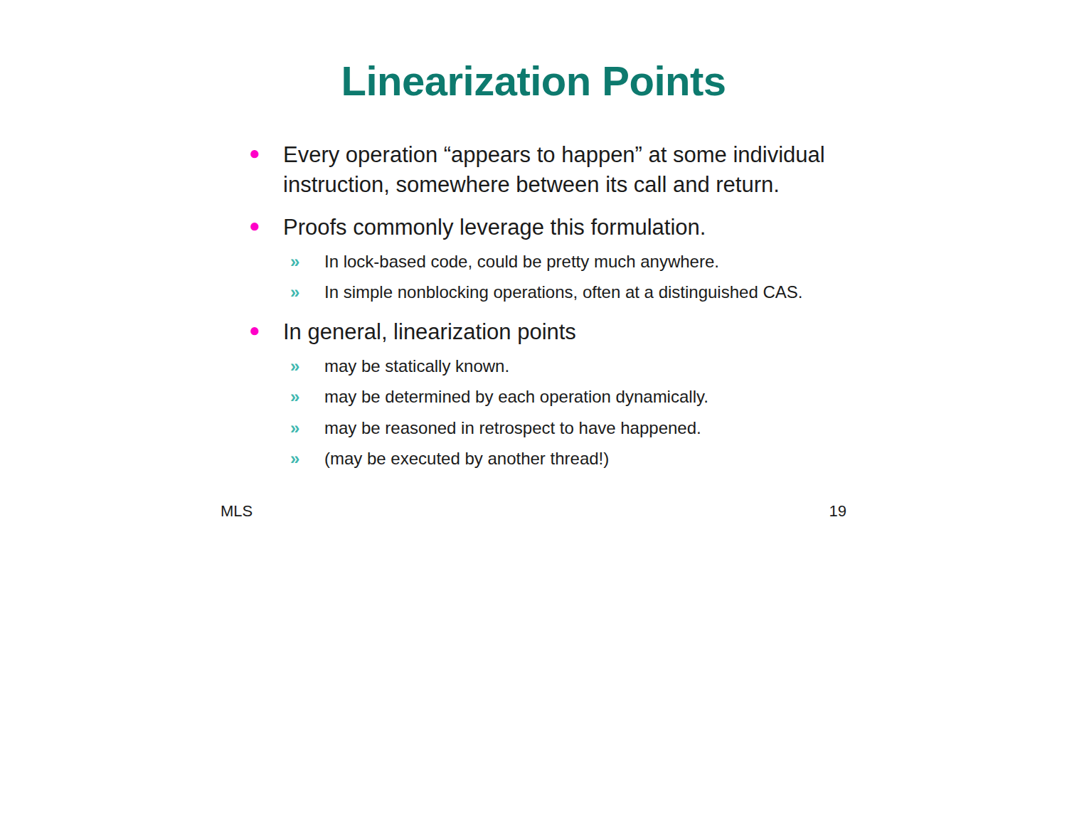Linearization Points
Every operation “appears to happen” at some individual instruction, somewhere between its call and return.
Proofs commonly leverage this formulation.
In lock-based code, could be pretty much anywhere.
In simple nonblocking operations, often at a distinguished CAS.
In general, linearization points
may be statically known.
may be determined by each operation dynamically.
may be reasoned in retrospect to have happened.
(may be executed by another thread!)
MLS 19